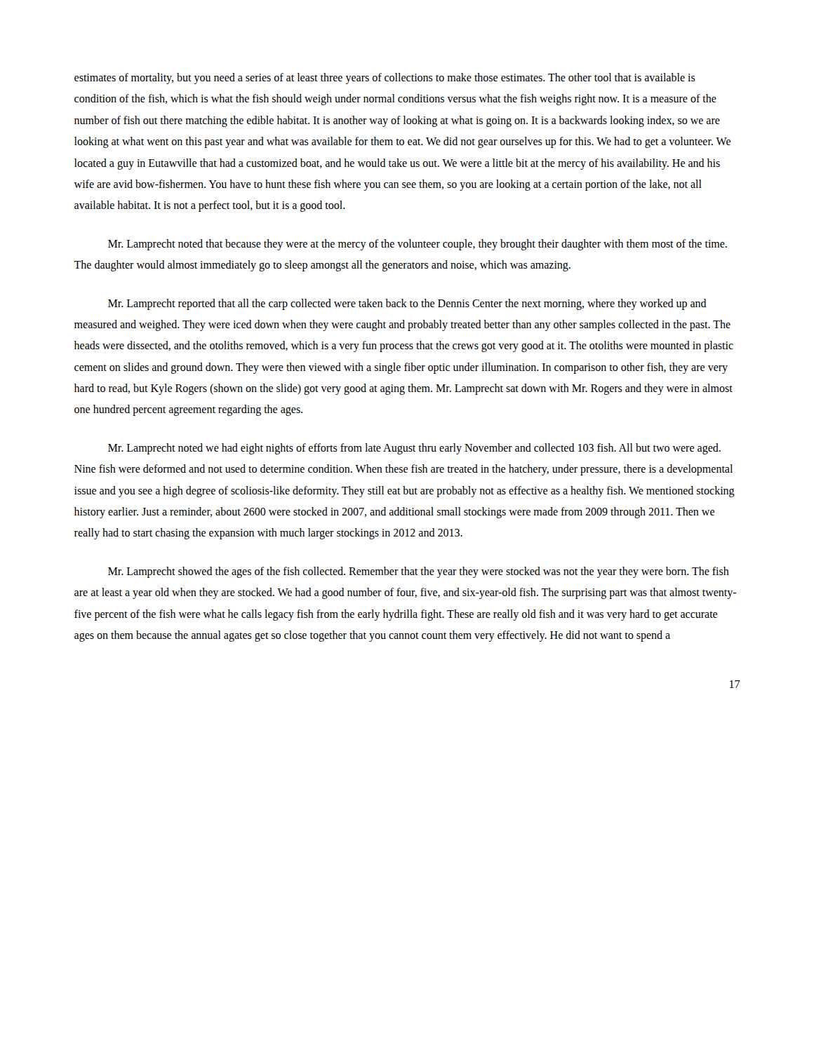estimates of mortality, but you need a series of at least three years of collections to make those estimates. The other tool that is available is condition of the fish, which is what the fish should weigh under normal conditions versus what the fish weighs right now. It is a measure of the number of fish out there matching the edible habitat. It is another way of looking at what is going on. It is a backwards looking index, so we are looking at what went on this past year and what was available for them to eat. We did not gear ourselves up for this. We had to get a volunteer. We located a guy in Eutawville that had a customized boat, and he would take us out. We were a little bit at the mercy of his availability. He and his wife are avid bow-fishermen. You have to hunt these fish where you can see them, so you are looking at a certain portion of the lake, not all available habitat. It is not a perfect tool, but it is a good tool.
Mr. Lamprecht noted that because they were at the mercy of the volunteer couple, they brought their daughter with them most of the time. The daughter would almost immediately go to sleep amongst all the generators and noise, which was amazing.
Mr. Lamprecht reported that all the carp collected were taken back to the Dennis Center the next morning, where they worked up and measured and weighed. They were iced down when they were caught and probably treated better than any other samples collected in the past. The heads were dissected, and the otoliths removed, which is a very fun process that the crews got very good at it. The otoliths were mounted in plastic cement on slides and ground down. They were then viewed with a single fiber optic under illumination. In comparison to other fish, they are very hard to read, but Kyle Rogers (shown on the slide) got very good at aging them. Mr. Lamprecht sat down with Mr. Rogers and they were in almost one hundred percent agreement regarding the ages.
Mr. Lamprecht noted we had eight nights of efforts from late August thru early November and collected 103 fish. All but two were aged. Nine fish were deformed and not used to determine condition. When these fish are treated in the hatchery, under pressure, there is a developmental issue and you see a high degree of scoliosis-like deformity. They still eat but are probably not as effective as a healthy fish. We mentioned stocking history earlier. Just a reminder, about 2600 were stocked in 2007, and additional small stockings were made from 2009 through 2011. Then we really had to start chasing the expansion with much larger stockings in 2012 and 2013.
Mr. Lamprecht showed the ages of the fish collected. Remember that the year they were stocked was not the year they were born. The fish are at least a year old when they are stocked. We had a good number of four, five, and six-year-old fish. The surprising part was that almost twenty-five percent of the fish were what he calls legacy fish from the early hydrilla fight. These are really old fish and it was very hard to get accurate ages on them because the annual agates get so close together that you cannot count them very effectively. He did not want to spend a
17